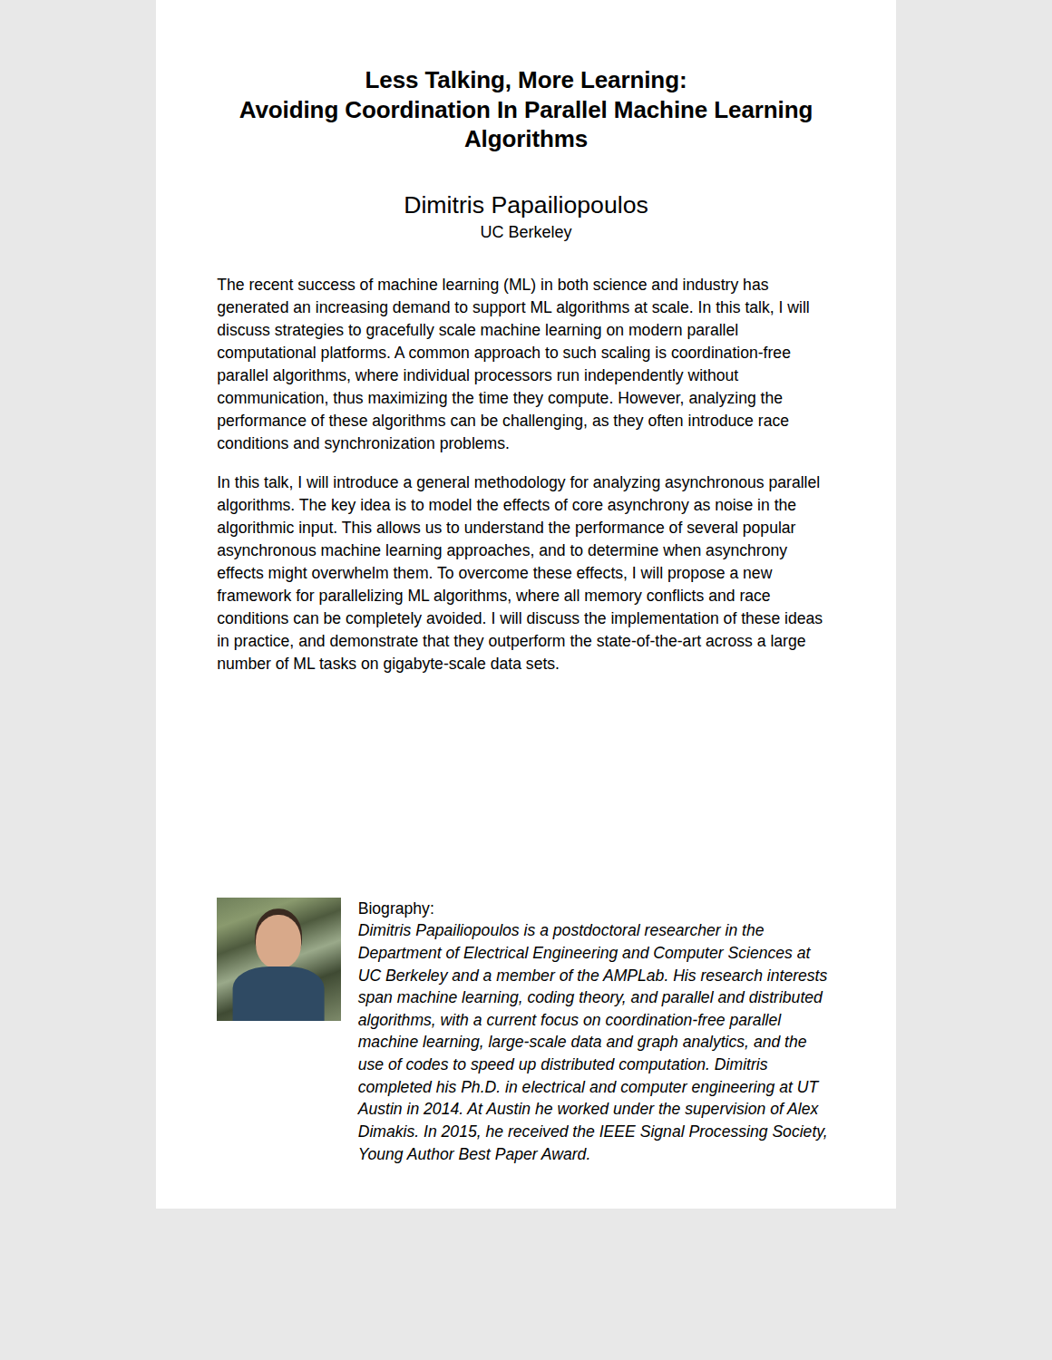Less Talking, More Learning:
Avoiding Coordination In Parallel Machine Learning Algorithms
Dimitris Papailiopoulos
UC Berkeley
The recent success of machine learning (ML) in both science and industry has generated an increasing demand to support ML algorithms at scale. In this talk, I will discuss strategies to gracefully scale machine learning on modern parallel computational platforms. A common approach to such scaling is coordination-free parallel algorithms, where individual processors run independently without communication, thus maximizing the time they compute. However, analyzing the performance of these algorithms can be challenging, as they often introduce race conditions and synchronization problems.
In this talk, I will introduce a general methodology for analyzing asynchronous parallel algorithms. The key idea is to model the effects of core asynchrony as noise in the algorithmic input. This allows us to understand the performance of several popular asynchronous machine learning approaches, and to determine when asynchrony effects might overwhelm them. To overcome these effects, I will propose a new framework for parallelizing ML algorithms, where all memory conflicts and race conditions can be completely avoided. I will discuss the implementation of these ideas in practice, and demonstrate that they outperform the state-of-the-art across a large number of ML tasks on gigabyte-scale data sets.
Biography:
Dimitris Papailiopoulos is a postdoctoral researcher in the Department of Electrical Engineering and Computer Sciences at UC Berkeley and a member of the AMPLab. His research interests span machine learning, coding theory, and parallel and distributed algorithms, with a current focus on coordination-free parallel machine learning, large-scale data and graph analytics, and the use of codes to speed up distributed computation. Dimitris completed his Ph.D. in electrical and computer engineering at UT Austin in 2014. At Austin he worked under the supervision of Alex Dimakis. In 2015, he received the IEEE Signal Processing Society, Young Author Best Paper Award.